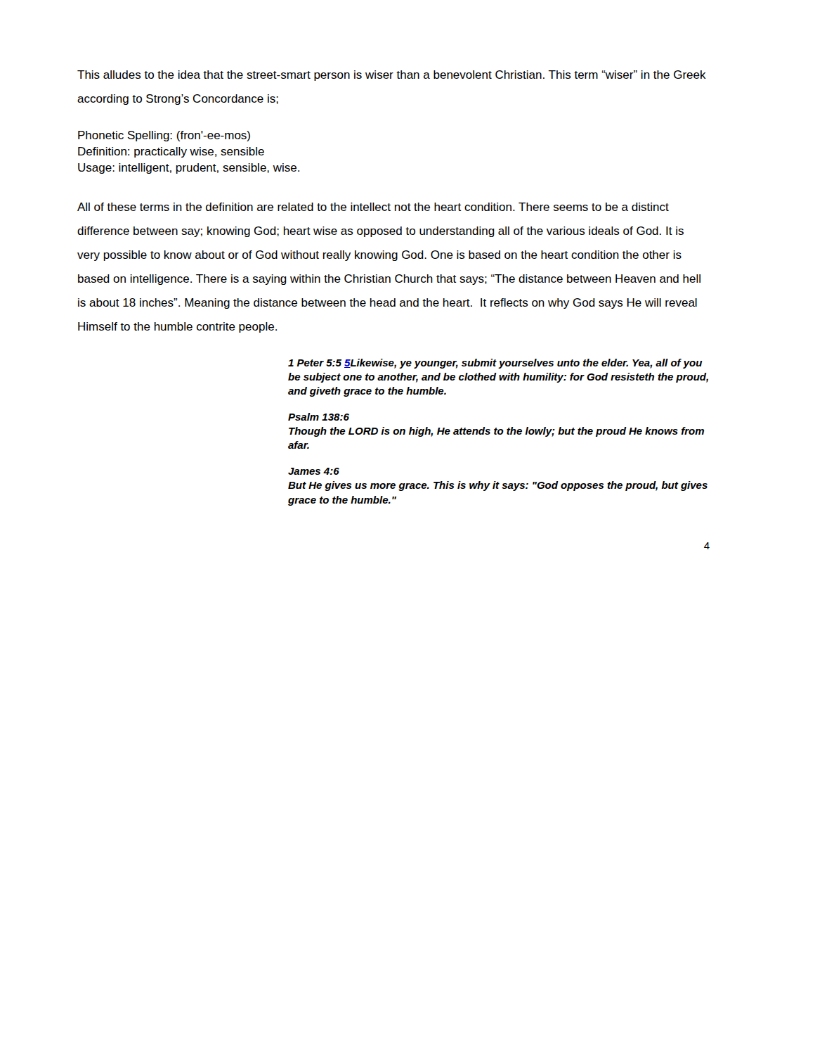This alludes to the idea that the street-smart person is wiser than a benevolent Christian. This term “wiser” in the Greek according to Strong’s Concordance is;
Phonetic Spelling: (fron'-ee-mos)
Definition: practically wise, sensible
Usage: intelligent, prudent, sensible, wise.
All of these terms in the definition are related to the intellect not the heart condition. There seems to be a distinct difference between say; knowing God; heart wise as opposed to understanding all of the various ideals of God. It is very possible to know about or of God without really knowing God. One is based on the heart condition the other is based on intelligence. There is a saying within the Christian Church that says; “The distance between Heaven and hell is about 18 inches”. Meaning the distance between the head and the heart. It reflects on why God says He will reveal Himself to the humble contrite people.
1 Peter 5:5 5 Likewise, ye younger, submit yourselves unto the elder. Yea, all of you be subject one to another, and be clothed with humility: for God resisteth the proud, and giveth grace to the humble.
Psalm 138:6
Though the LORD is on high, He attends to the lowly; but the proud He knows from afar.
James 4:6
But He gives us more grace. This is why it says: "God opposes the proud, but gives grace to the humble."
4